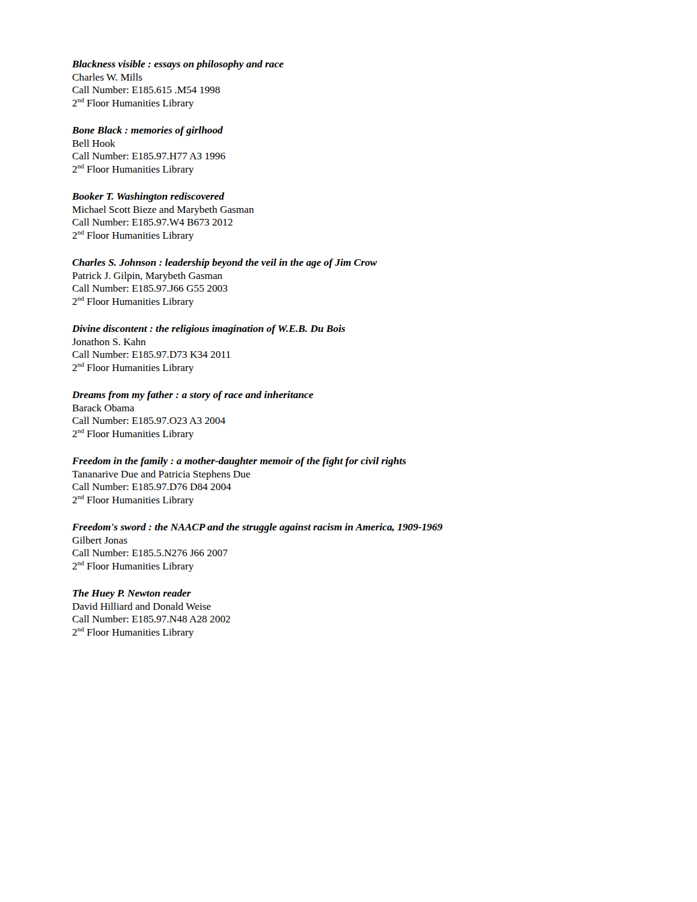Blackness visible : essays on philosophy and race
Charles W. Mills
Call Number: E185.615 .M54 1998
2nd Floor Humanities Library
Bone Black : memories of girlhood
Bell Hook
Call Number: E185.97.H77 A3 1996
2nd Floor Humanities Library
Booker T. Washington rediscovered
Michael Scott Bieze and Marybeth Gasman
Call Number: E185.97.W4 B673 2012
2nd Floor Humanities Library
Charles S. Johnson : leadership beyond the veil in the age of Jim Crow
Patrick J. Gilpin, Marybeth Gasman
Call Number: E185.97.J66 G55 2003
2nd Floor Humanities Library
Divine discontent : the religious imagination of W.E.B. Du Bois
Jonathon S. Kahn
Call Number: E185.97.D73 K34 2011
2nd Floor Humanities Library
Dreams from my father : a story of race and inheritance
Barack Obama
Call Number: E185.97.O23 A3 2004
2nd Floor Humanities Library
Freedom in the family : a mother-daughter memoir of the fight for civil rights
Tananarive Due and Patricia Stephens Due
Call Number: E185.97.D76 D84 2004
2nd Floor Humanities Library
Freedom's sword : the NAACP and the struggle against racism in America, 1909-1969
Gilbert Jonas
Call Number: E185.5.N276 J66 2007
2nd Floor Humanities Library
The Huey P. Newton reader
David Hilliard and Donald Weise
Call Number: E185.97.N48 A28 2002
2nd Floor Humanities Library